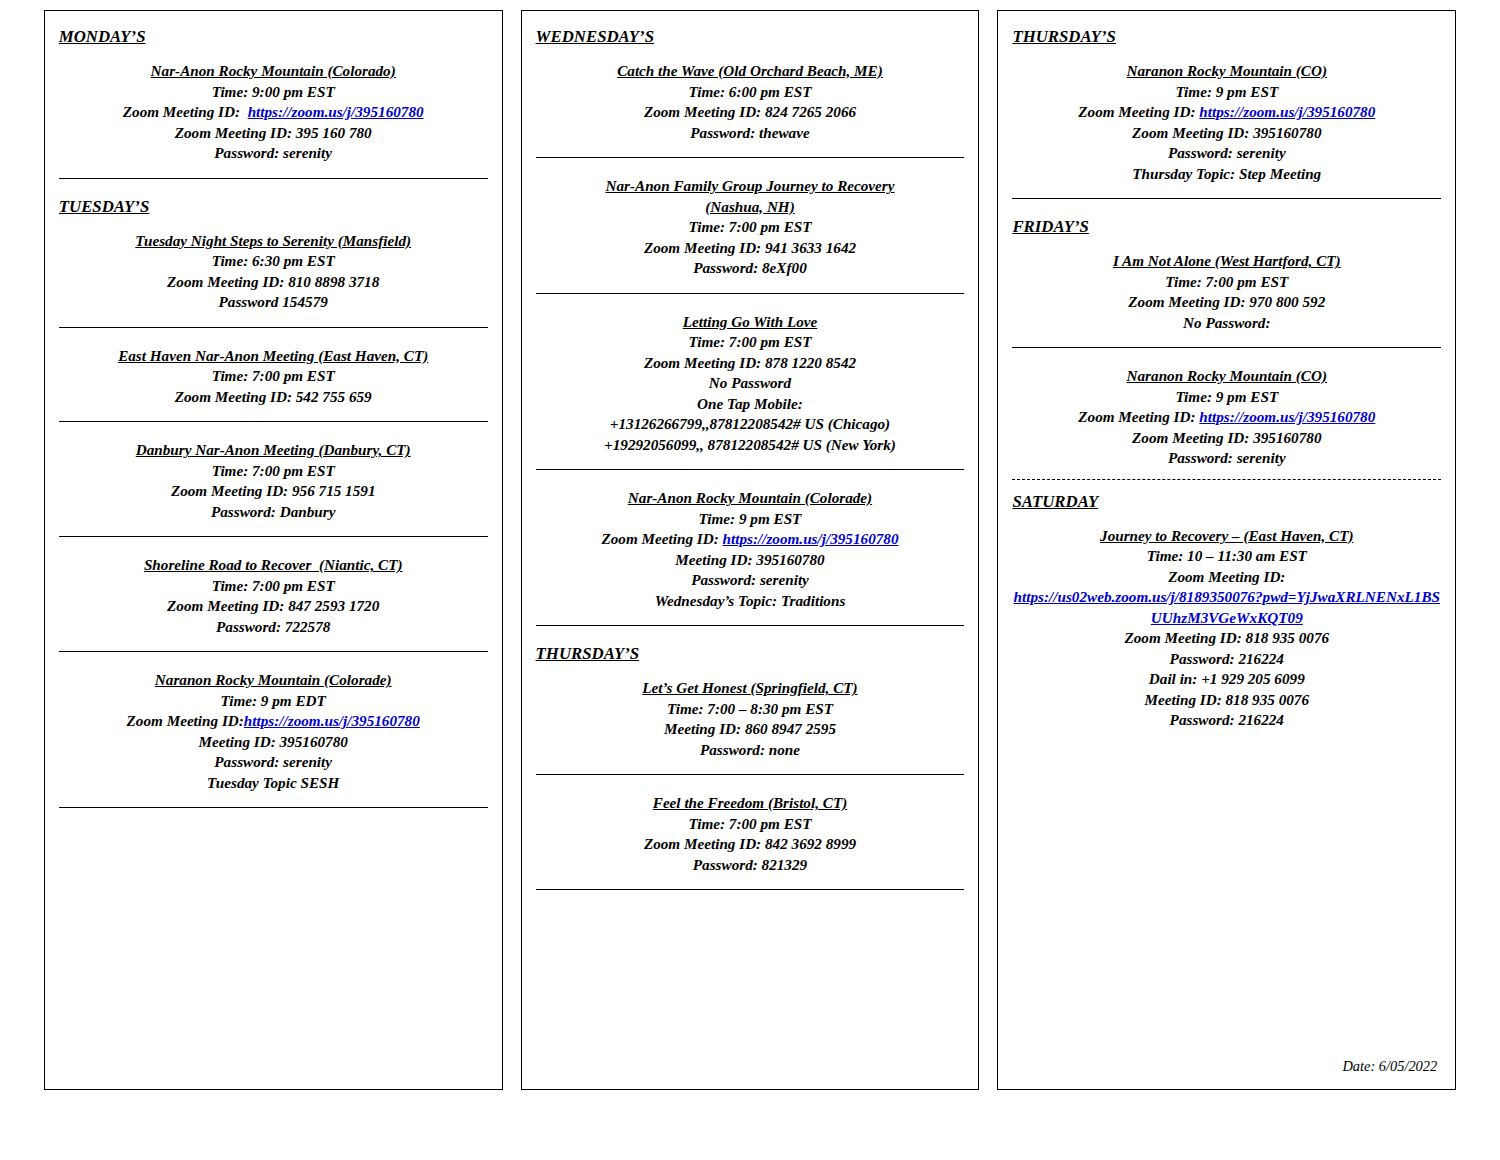MONDAY’S
Nar-Anon Rocky Mountain (Colorado)
Time: 9:00 pm EST
Zoom Meeting ID: https://zoom.us/j/395160780
Zoom Meeting ID: 395 160 780
Password: serenity
TUESDAY’S
Tuesday Night Steps to Serenity (Mansfield)
Time: 6:30 pm EST
Zoom Meeting ID: 810 8898 3718
Password 154579
East Haven Nar-Anon Meeting (East Haven, CT)
Time: 7:00 pm EST
Zoom Meeting ID: 542 755 659
Danbury Nar-Anon Meeting (Danbury, CT)
Time: 7:00 pm EST
Zoom Meeting ID: 956 715 1591
Password: Danbury
Shoreline Road to Recover (Niantic, CT)
Time: 7:00 pm EST
Zoom Meeting ID: 847 2593 1720
Password: 722578
Naranon Rocky Mountain (Colorade)
Time: 9 pm EDT
Zoom Meeting ID:https://zoom.us/j/395160780
Meeting ID: 395160780
Password: serenity
Tuesday Topic SESH
WEDNESDAY’S
Catch the Wave (Old Orchard Beach, ME)
Time: 6:00 pm EST
Zoom Meeting ID: 824 7265 2066
Password: thewave
Nar-Anon Family Group Journey to Recovery
(Nashua, NH)
Time: 7:00 pm EST
Zoom Meeting ID: 941 3633 1642
Password: 8eXf00
Letting Go With Love
Time: 7:00 pm EST
Zoom Meeting ID: 878 1220 8542
No Password
One Tap Mobile:
+13126266799,,87812208542# US (Chicago)
+19292056099,, 87812208542# US (New York)
Nar-Anon Rocky Mountain (Colorade)
Time: 9 pm EST
Zoom Meeting ID: https://zoom.us/j/395160780
Meeting ID: 395160780
Password: serenity
Wednesday’s Topic: Traditions
THURSDAY’S
Let’s Get Honest (Springfield, CT)
Time: 7:00 – 8:30 pm EST
Meeting ID: 860 8947 2595
Password: none
Feel the Freedom (Bristol, CT)
Time: 7:00 pm EST
Zoom Meeting ID: 842 3692 8999
Password: 821329
THURSDAY’S
Naranon Rocky Mountain (CO)
Time: 9 pm EST
Zoom Meeting ID: https://zoom.us/j/395160780
Zoom Meeting ID: 395160780
Password: serenity
Thursday Topic: Step Meeting
FRIDAY’S
I Am Not Alone (West Hartford, CT)
Time: 7:00 pm EST
Zoom Meeting ID: 970 800 592
No Password:
Naranon Rocky Mountain (CO)
Time: 9 pm EST
Zoom Meeting ID: https://zoom.us/j/395160780
Zoom Meeting ID: 395160780
Password: serenity
SATURDAY
Journey to Recovery – (East Haven, CT)
Time: 10 – 11:30 am EST
Zoom Meeting ID:
https://us02web.zoom.us/j/8189350076?pwd=YjJwaXRLNENxL1BSUUhzM3VGeWxKQT09
Zoom Meeting ID: 818 935 0076
Password: 216224
Dail in: +1 929 205 6099
Meeting ID: 818 935 0076
Password: 216224
Date: 6/05/2022